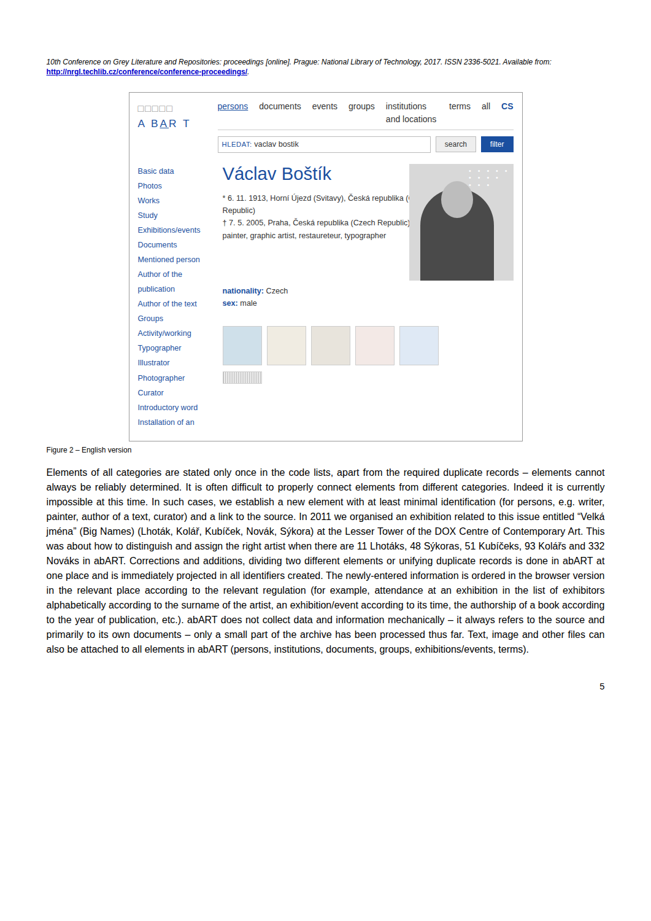10th Conference on Grey Literature and Repositories: proceedings [online]. Prague: National Library of Technology, 2017. ISSN 2336-5021. Available from: http://nrgl.techlib.cz/conference/conference-proceedings/.
□□□□□
A BAR T
persons documents events groups institutions and locations terms all CS
HLEDAT: vaclav bostik
search
filter
Basic data
Photos
Works
Study
Exhibitions/events
Documents
Mentioned person
Author of the publication
Author of the text
Groups
Activity/working
Typographer
Illustrator
Photographer
Curator
Introductory word
Installation of an
• • • • •
• • • •
• • •
Václav Boštík
* 6. 11. 1913, Horní Újezd (Svitavy), Česká republika (Czech Republic)
† 7. 5. 2005, Praha, Česká republika (Czech Republic)
painter, graphic artist, restaureteur, typographer
nationality: Czech
sex: male
Figure 2 – English version
Elements of all categories are stated only once in the code lists, apart from the required duplicate records – elements cannot always be reliably determined. It is often difficult to properly connect elements from different categories. Indeed it is currently impossible at this time. In such cases, we establish a new element with at least minimal identification (for persons, e.g. writer, painter, author of a text, curator) and a link to the source. In 2011 we organised an exhibition related to this issue entitled “Velká jména” (Big Names) (Lhoták, Kolář, Kubíček, Novák, Sýkora) at the Lesser Tower of the DOX Centre of Contemporary Art. This was about how to distinguish and assign the right artist when there are 11 Lhotáks, 48 Sýkoras, 51 Kubíčeks, 93 Kolářs and 332 Nováks in abART. Corrections and additions, dividing two different elements or unifying duplicate records is done in abART at one place and is immediately projected in all identifiers created. The newly-entered information is ordered in the browser version in the relevant place according to the relevant regulation (for example, attendance at an exhibition in the list of exhibitors alphabetically according to the surname of the artist, an exhibition/event according to its time, the authorship of a book according to the year of publication, etc.). abART does not collect data and information mechanically – it always refers to the source and primarily to its own documents – only a small part of the archive has been processed thus far. Text, image and other files can also be attached to all elements in abART (persons, institutions, documents, groups, exhibitions/events, terms).
5